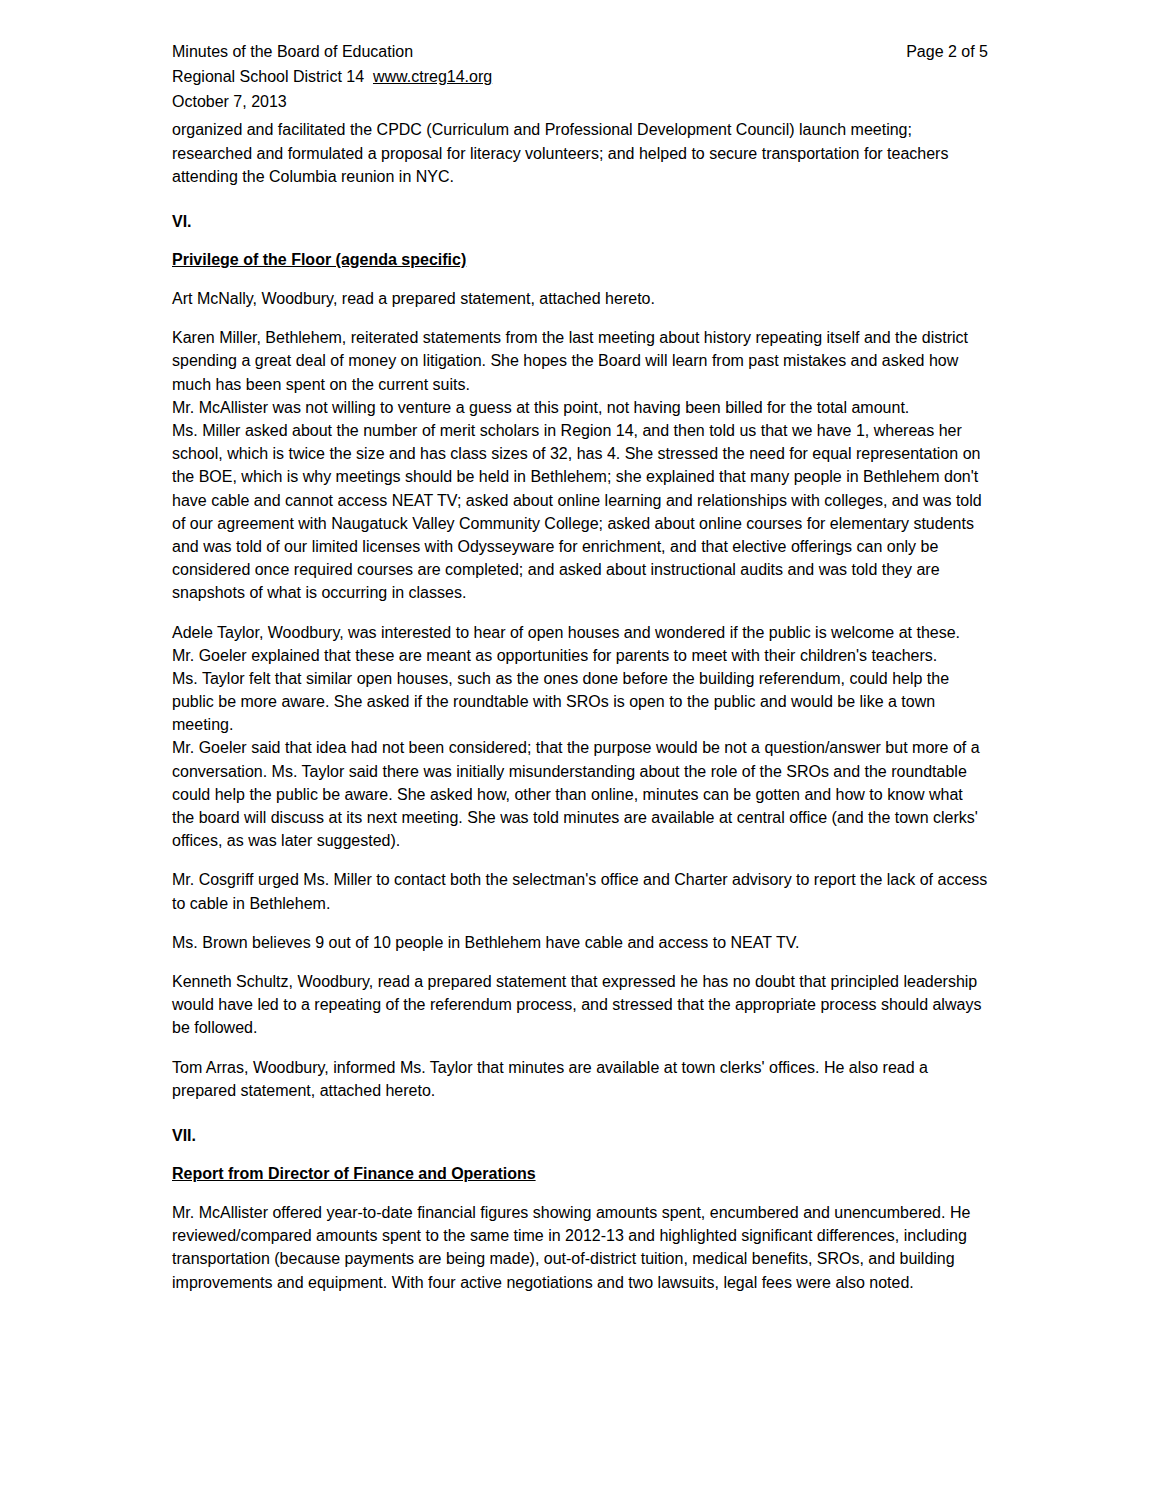Minutes of the Board of Education
Regional School District 14 www.ctreg14.org
October 7, 2013
Page 2 of 5
organized and facilitated the CPDC (Curriculum and Professional Development Council) launch meeting; researched and formulated a proposal for literacy volunteers; and helped to secure transportation for teachers attending the Columbia reunion in NYC.
VI.
Privilege of the Floor (agenda specific)
Art McNally, Woodbury, read a prepared statement, attached hereto.
Karen Miller, Bethlehem, reiterated statements from the last meeting about history repeating itself and the district spending a great deal of money on litigation. She hopes the Board will learn from past mistakes and asked how much has been spent on the current suits.
Mr. McAllister was not willing to venture a guess at this point, not having been billed for the total amount.
Ms. Miller asked about the number of merit scholars in Region 14, and then told us that we have 1, whereas her school, which is twice the size and has class sizes of 32, has 4. She stressed the need for equal representation on the BOE, which is why meetings should be held in Bethlehem; she explained that many people in Bethlehem don't have cable and cannot access NEAT TV; asked about online learning and relationships with colleges, and was told of our agreement with Naugatuck Valley Community College; asked about online courses for elementary students and was told of our limited licenses with Odysseyware for enrichment, and that elective offerings can only be considered once required courses are completed; and asked about instructional audits and was told they are snapshots of what is occurring in classes.
Adele Taylor, Woodbury, was interested to hear of open houses and wondered if the public is welcome at these.
Mr. Goeler explained that these are meant as opportunities for parents to meet with their children's teachers.
Ms. Taylor felt that similar open houses, such as the ones done before the building referendum, could help the public be more aware. She asked if the roundtable with SROs is open to the public and would be like a town meeting.
Mr. Goeler said that idea had not been considered; that the purpose would be not a question/answer but more of a conversation. Ms. Taylor said there was initially misunderstanding about the role of the SROs and the roundtable could help the public be aware. She asked how, other than online, minutes can be gotten and how to know what the board will discuss at its next meeting. She was told minutes are available at central office (and the town clerks' offices, as was later suggested).
Mr. Cosgriff urged Ms. Miller to contact both the selectman's office and Charter advisory to report the lack of access to cable in Bethlehem.
Ms. Brown believes 9 out of 10 people in Bethlehem have cable and access to NEAT TV.
Kenneth Schultz, Woodbury, read a prepared statement that expressed he has no doubt that principled leadership would have led to a repeating of the referendum process, and stressed that the appropriate process should always be followed.
Tom Arras, Woodbury, informed Ms. Taylor that minutes are available at town clerks' offices. He also read a prepared statement, attached hereto.
VII.
Report from Director of Finance and Operations
Mr. McAllister offered year-to-date financial figures showing amounts spent, encumbered and unencumbered. He reviewed/compared amounts spent to the same time in 2012-13 and highlighted significant differences, including transportation (because payments are being made), out-of-district tuition, medical benefits, SROs, and building improvements and equipment. With four active negotiations and two lawsuits, legal fees were also noted.